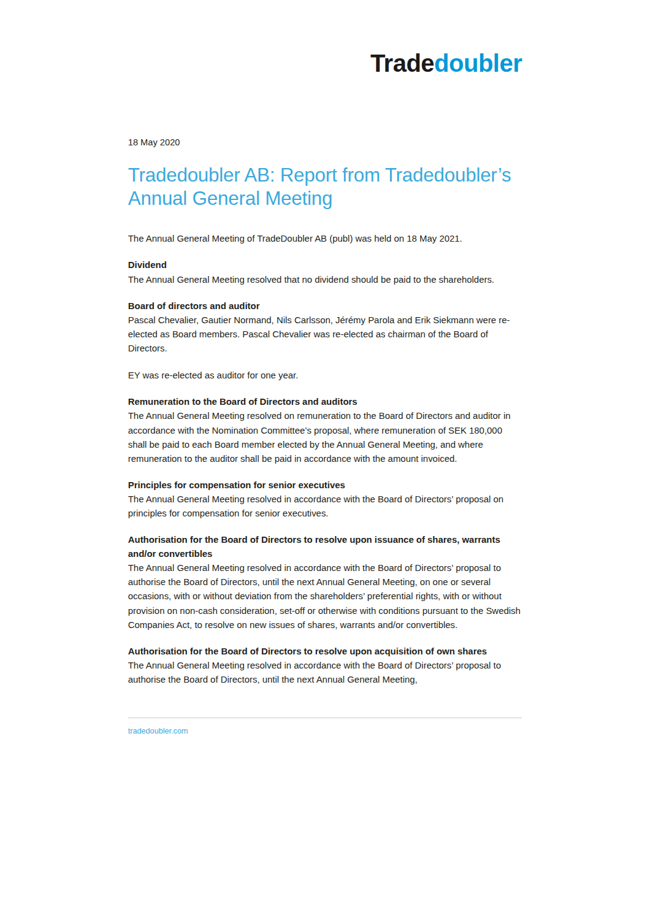Tradedoubler
18 May 2020
Tradedoubler AB: Report from Tradedoubler’s Annual General Meeting
The Annual General Meeting of TradeDoubler AB (publ) was held on 18 May 2021.
Dividend
The Annual General Meeting resolved that no dividend should be paid to the shareholders.
Board of directors and auditor
Pascal Chevalier, Gautier Normand, Nils Carlsson, Jérémy Parola and Erik Siekmann were re-elected as Board members. Pascal Chevalier was re-elected as chairman of the Board of Directors.
EY was re-elected as auditor for one year.
Remuneration to the Board of Directors and auditors
The Annual General Meeting resolved on remuneration to the Board of Directors and auditor in accordance with the Nomination Committee’s proposal, where remuneration of SEK 180,000 shall be paid to each Board member elected by the Annual General Meeting, and where remuneration to the auditor shall be paid in accordance with the amount invoiced.
Principles for compensation for senior executives
The Annual General Meeting resolved in accordance with the Board of Directors’ proposal on principles for compensation for senior executives.
Authorisation for the Board of Directors to resolve upon issuance of shares, warrants and/or convertibles
The Annual General Meeting resolved in accordance with the Board of Directors’ proposal to authorise the Board of Directors, until the next Annual General Meeting, on one or several occasions, with or without deviation from the shareholders’ preferential rights, with or without provision on non-cash consideration, set-off or otherwise with conditions pursuant to the Swedish Companies Act, to resolve on new issues of shares, warrants and/or convertibles.
Authorisation for the Board of Directors to resolve upon acquisition of own shares
The Annual General Meeting resolved in accordance with the Board of Directors’ proposal to authorise the Board of Directors, until the next Annual General Meeting,
tradedoubler.com